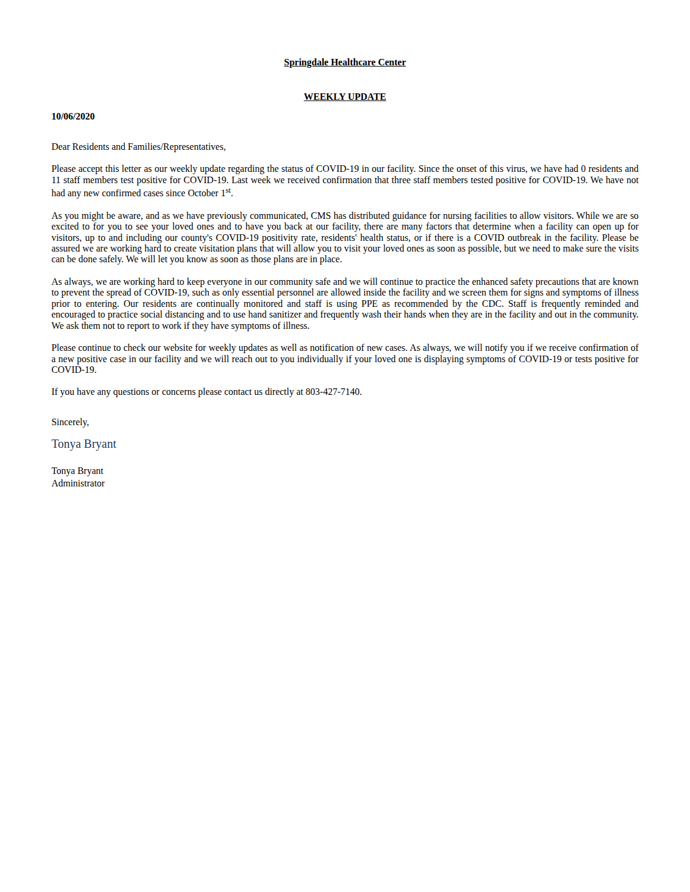Springdale Healthcare Center
WEEKLY UPDATE
10/06/2020
Dear Residents and Families/Representatives,
Please accept this letter as our weekly update regarding the status of COVID-19 in our facility. Since the onset of this virus, we have had 0 residents and 11 staff members test positive for COVID-19. Last week we received confirmation that three staff members tested positive for COVID-19. We have not had any new confirmed cases since October 1st.
As you might be aware, and as we have previously communicated, CMS has distributed guidance for nursing facilities to allow visitors. While we are so excited to for you to see your loved ones and to have you back at our facility, there are many factors that determine when a facility can open up for visitors, up to and including our county's COVID-19 positivity rate, residents' health status, or if there is a COVID outbreak in the facility. Please be assured we are working hard to create visitation plans that will allow you to visit your loved ones as soon as possible, but we need to make sure the visits can be done safely. We will let you know as soon as those plans are in place.
As always, we are working hard to keep everyone in our community safe and we will continue to practice the enhanced safety precautions that are known to prevent the spread of COVID-19, such as only essential personnel are allowed inside the facility and we screen them for signs and symptoms of illness prior to entering. Our residents are continually monitored and staff is using PPE as recommended by the CDC. Staff is frequently reminded and encouraged to practice social distancing and to use hand sanitizer and frequently wash their hands when they are in the facility and out in the community. We ask them not to report to work if they have symptoms of illness.
Please continue to check our website for weekly updates as well as notification of new cases. As always, we will notify you if we receive confirmation of a new positive case in our facility and we will reach out to you individually if your loved one is displaying symptoms of COVID-19 or tests positive for COVID-19.
If you have any questions or concerns please contact us directly at 803-427-7140.
Sincerely,
Tonya Bryant
Tonya Bryant
Administrator